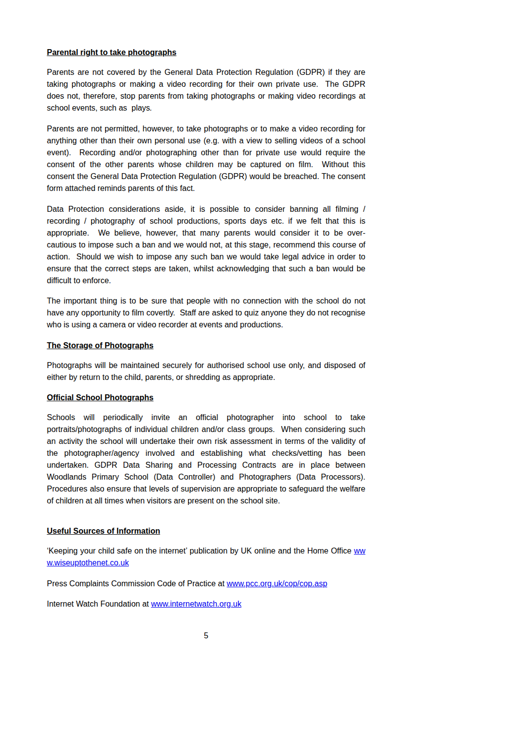Parental right to take photographs
Parents are not covered by the General Data Protection Regulation (GDPR) if they are taking photographs or making a video recording for their own private use. The GDPR does not, therefore, stop parents from taking photographs or making video recordings at school events, such as plays.
Parents are not permitted, however, to take photographs or to make a video recording for anything other than their own personal use (e.g. with a view to selling videos of a school event). Recording and/or photographing other than for private use would require the consent of the other parents whose children may be captured on film. Without this consent the General Data Protection Regulation (GDPR) would be breached. The consent form attached reminds parents of this fact.
Data Protection considerations aside, it is possible to consider banning all filming / recording / photography of school productions, sports days etc. if we felt that this is appropriate. We believe, however, that many parents would consider it to be over-cautious to impose such a ban and we would not, at this stage, recommend this course of action. Should we wish to impose any such ban we would take legal advice in order to ensure that the correct steps are taken, whilst acknowledging that such a ban would be difficult to enforce.
The important thing is to be sure that people with no connection with the school do not have any opportunity to film covertly. Staff are asked to quiz anyone they do not recognise who is using a camera or video recorder at events and productions.
The Storage of Photographs
Photographs will be maintained securely for authorised school use only, and disposed of either by return to the child, parents, or shredding as appropriate.
Official School Photographs
Schools will periodically invite an official photographer into school to take portraits/photographs of individual children and/or class groups. When considering such an activity the school will undertake their own risk assessment in terms of the validity of the photographer/agency involved and establishing what checks/vetting has been undertaken. GDPR Data Sharing and Processing Contracts are in place between Woodlands Primary School (Data Controller) and Photographers (Data Processors). Procedures also ensure that levels of supervision are appropriate to safeguard the welfare of children at all times when visitors are present on the school site.
Useful Sources of Information
‘Keeping your child safe on the internet’ publication by UK online and the Home Office www.wiseuptothenet.co.uk
Press Complaints Commission Code of Practice at www.pcc.org.uk/cop/cop.asp
Internet Watch Foundation at www.internetwatch.org.uk
5